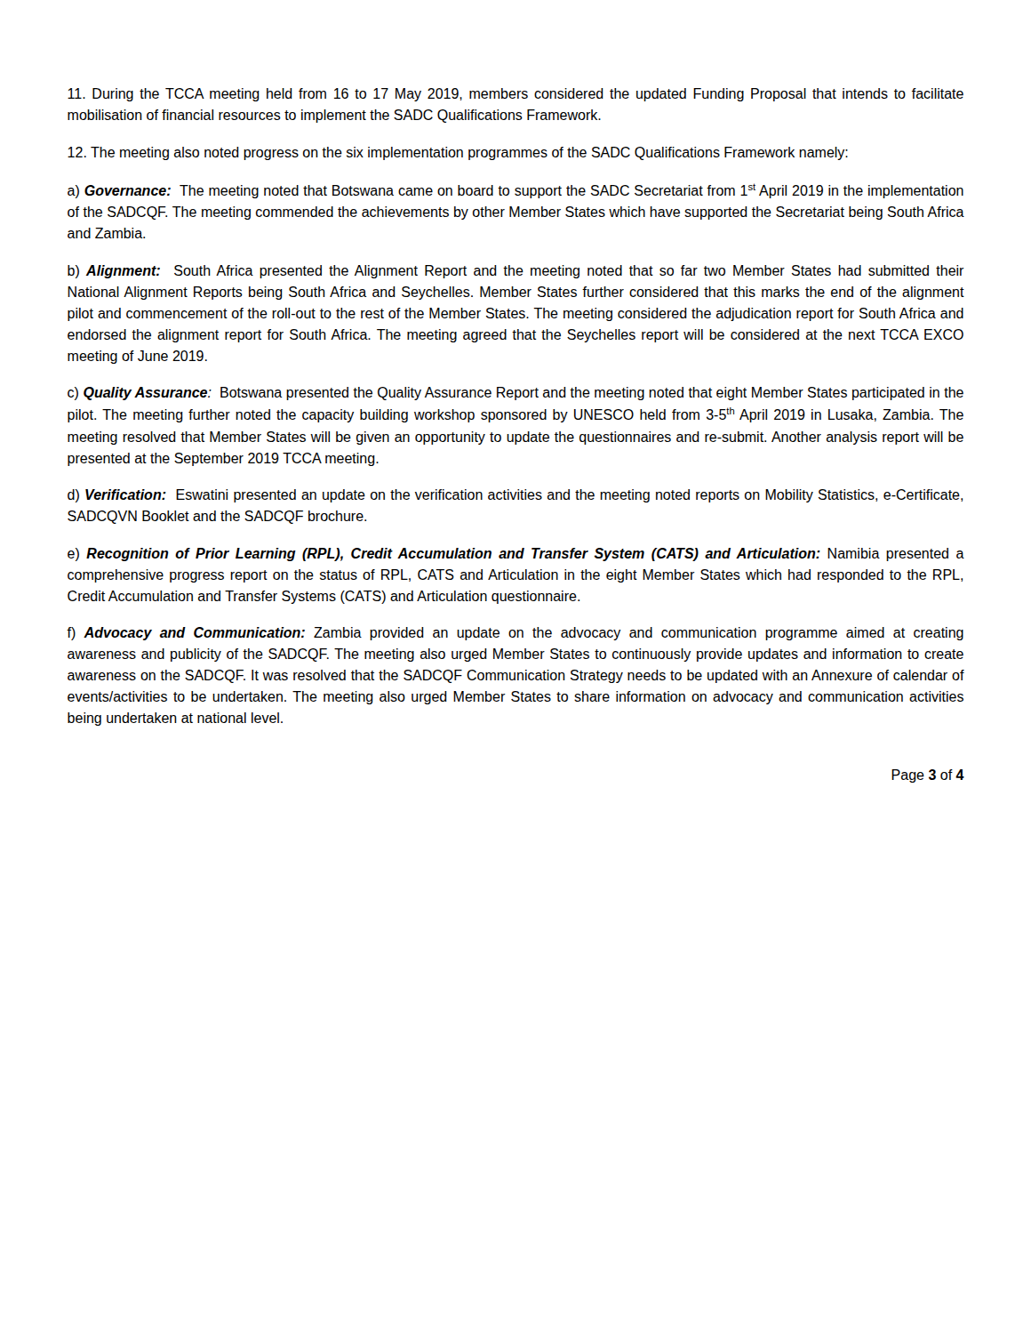11. During the TCCA meeting held from 16 to 17 May 2019, members considered the updated Funding Proposal that intends to facilitate mobilisation of financial resources to implement the SADC Qualifications Framework.
12. The meeting also noted progress on the six implementation programmes of the SADC Qualifications Framework namely:
a) Governance: The meeting noted that Botswana came on board to support the SADC Secretariat from 1st April 2019 in the implementation of the SADCQF. The meeting commended the achievements by other Member States which have supported the Secretariat being South Africa and Zambia.
b) Alignment: South Africa presented the Alignment Report and the meeting noted that so far two Member States had submitted their National Alignment Reports being South Africa and Seychelles. Member States further considered that this marks the end of the alignment pilot and commencement of the roll-out to the rest of the Member States. The meeting considered the adjudication report for South Africa and endorsed the alignment report for South Africa. The meeting agreed that the Seychelles report will be considered at the next TCCA EXCO meeting of June 2019.
c) Quality Assurance: Botswana presented the Quality Assurance Report and the meeting noted that eight Member States participated in the pilot. The meeting further noted the capacity building workshop sponsored by UNESCO held from 3-5th April 2019 in Lusaka, Zambia. The meeting resolved that Member States will be given an opportunity to update the questionnaires and re-submit. Another analysis report will be presented at the September 2019 TCCA meeting.
d) Verification: Eswatini presented an update on the verification activities and the meeting noted reports on Mobility Statistics, e-Certificate, SADCQVN Booklet and the SADCQF brochure.
e) Recognition of Prior Learning (RPL), Credit Accumulation and Transfer System (CATS) and Articulation: Namibia presented a comprehensive progress report on the status of RPL, CATS and Articulation in the eight Member States which had responded to the RPL, Credit Accumulation and Transfer Systems (CATS) and Articulation questionnaire.
f) Advocacy and Communication: Zambia provided an update on the advocacy and communication programme aimed at creating awareness and publicity of the SADCQF. The meeting also urged Member States to continuously provide updates and information to create awareness on the SADCQF. It was resolved that the SADCQF Communication Strategy needs to be updated with an Annexure of calendar of events/activities to be undertaken. The meeting also urged Member States to share information on advocacy and communication activities being undertaken at national level.
Page 3 of 4